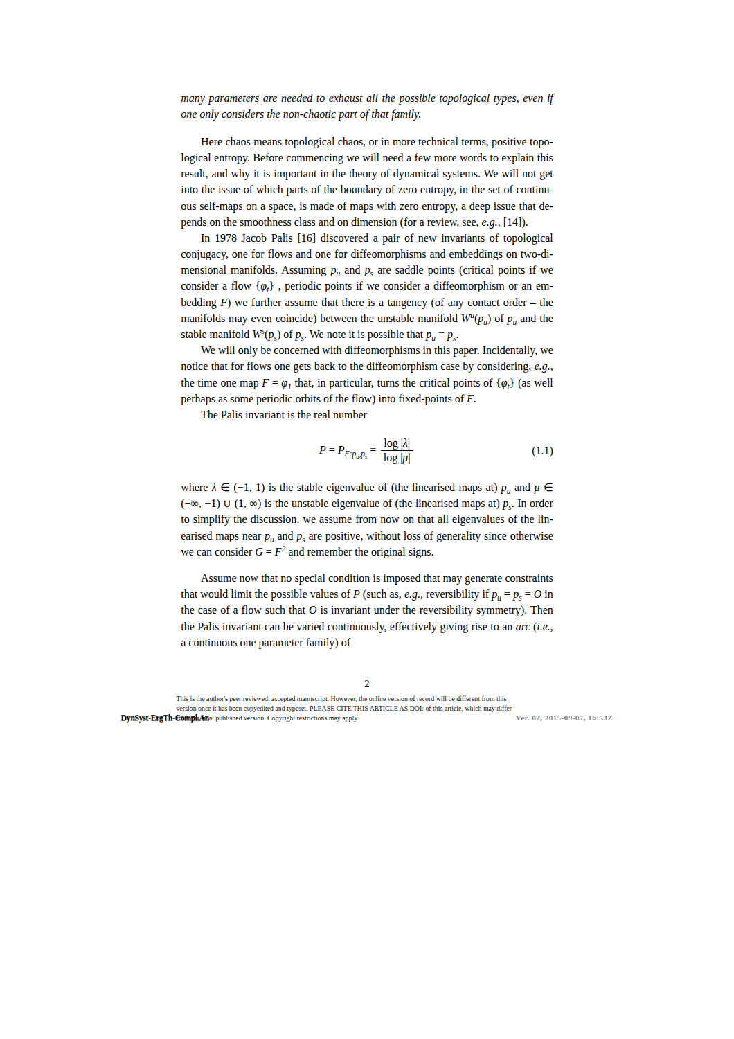many parameters are needed to exhaust all the possible topological types, even if one only considers the non-chaotic part of that family.
Here chaos means topological chaos, or in more technical terms, positive topological entropy. Before commencing we will need a few more words to explain this result, and why it is important in the theory of dynamical systems. We will not get into the issue of which parts of the boundary of zero entropy, in the set of continuous self-maps on a space, is made of maps with zero entropy, a deep issue that depends on the smoothness class and on dimension (for a review, see, e.g., [14]).
In 1978 Jacob Palis [16] discovered a pair of new invariants of topological conjugacy, one for flows and one for diffeomorphisms and embeddings on two-dimensional manifolds. Assuming pu and ps are saddle points (critical points if we consider a flow {φt} , periodic points if we consider a diffeomorphism or an embedding F) we further assume that there is a tangency (of any contact order – the manifolds may even coincide) between the unstable manifold Wu(pu) of pu and the stable manifold Ws(ps) of ps. We note it is possible that pu = ps.
We will only be concerned with diffeomorphisms in this paper. Incidentally, we notice that for flows one gets back to the diffeomorphism case by considering, e.g., the time one map F = φ1 that, in particular, turns the critical points of {φt} (as well perhaps as some periodic orbits of the flow) into fixed-points of F.
The Palis invariant is the real number
P = PF:pu,ps = log |λ| log |μ| (1.1)
where λ ∈ (−1, 1) is the stable eigenvalue of (the linearised maps at) pu and μ ∈ (−∞, −1) ∪ (1, ∞) is the unstable eigenvalue of (the linearised maps at) ps. In order to simplify the discussion, we assume from now on that all eigenvalues of the linearised maps near pu and ps are positive, without loss of generality since otherwise we can consider G = F2 and remember the original signs.
Assume now that no special condition is imposed that may generate constraints that would limit the possible values of P (such as, e.g., reversibility if pu = ps = O in the case of a flow such that O is invariant under the reversibility symmetry). Then the Palis invariant can be varied continuously, effectively giving rise to an arc (i.e., a continuous one parameter family) of
2
DynSyst-ErgTh-Compl.An DynSyst-ErgTh-Compl.An
This is the author's peer reviewed, accepted manuscript. However, the online version of record will be different from this version once it has been copyedited and typeset. PLEASE CITE THIS ARTICLE AS DOI: of this article, which may differ from the final published version. Copyright restrictions may apply.
Ver. 02, 2015-09-07, 16:53Z